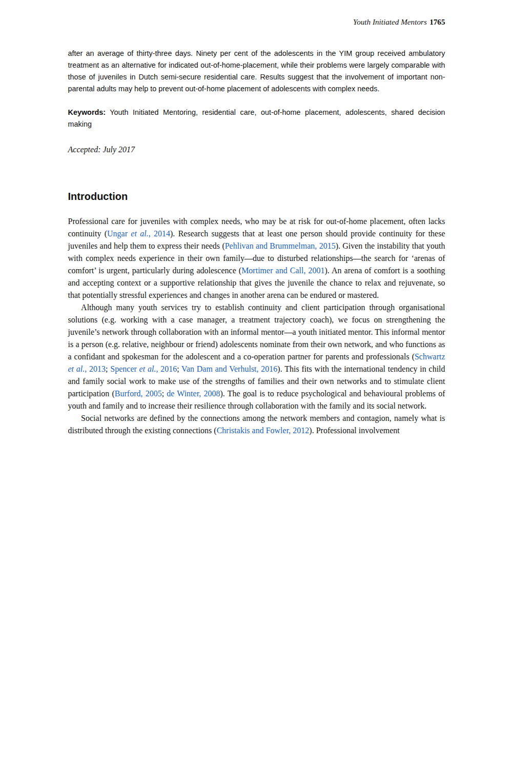Youth Initiated Mentors 1765
after an average of thirty-three days. Ninety per cent of the adolescents in the YIM group received ambulatory treatment as an alternative for indicated out-of-home-placement, while their problems were largely comparable with those of juveniles in Dutch semi-secure residential care. Results suggest that the involvement of important non-parental adults may help to prevent out-of-home placement of adolescents with complex needs.
Keywords: Youth Initiated Mentoring, residential care, out-of-home placement, adolescents, shared decision making
Accepted: July 2017
Introduction
Professional care for juveniles with complex needs, who may be at risk for out-of-home placement, often lacks continuity (Ungar et al., 2014). Research suggests that at least one person should provide continuity for these juveniles and help them to express their needs (Pehlivan and Brummelman, 2015). Given the instability that youth with complex needs experience in their own family—due to disturbed relationships—the search for ‘arenas of comfort’ is urgent, particularly during adolescence (Mortimer and Call, 2001). An arena of comfort is a soothing and accepting context or a supportive relationship that gives the juvenile the chance to relax and rejuvenate, so that potentially stressful experiences and changes in another arena can be endured or mastered.
Although many youth services try to establish continuity and client participation through organisational solutions (e.g. working with a case manager, a treatment trajectory coach), we focus on strengthening the juvenile’s network through collaboration with an informal mentor—a youth initiated mentor. This informal mentor is a person (e.g. relative, neighbour or friend) adolescents nominate from their own network, and who functions as a confidant and spokesman for the adolescent and a co-operation partner for parents and professionals (Schwartz et al., 2013; Spencer et al., 2016; Van Dam and Verhulst, 2016). This fits with the international tendency in child and family social work to make use of the strengths of families and their own networks and to stimulate client participation (Burford, 2005; de Winter, 2008). The goal is to reduce psychological and behavioural problems of youth and family and to increase their resilience through collaboration with the family and its social network.
Social networks are defined by the connections among the network members and contagion, namely what is distributed through the existing connections (Christakis and Fowler, 2012). Professional involvement